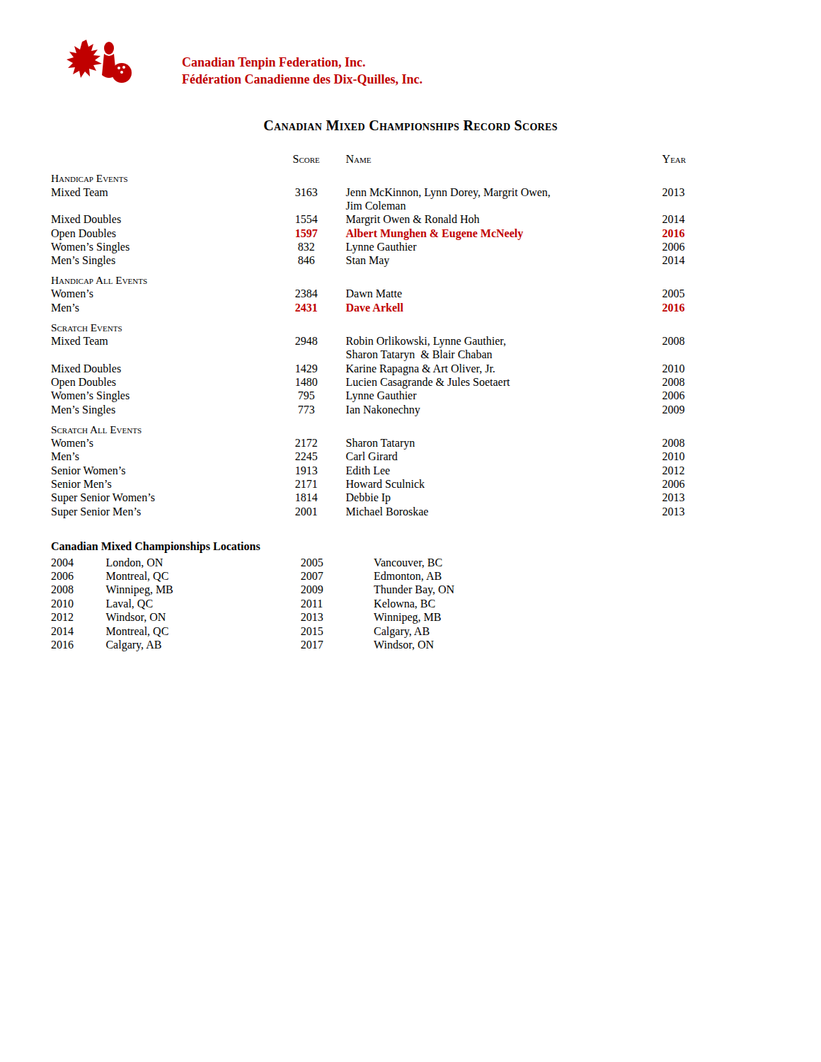Canadian Tenpin Federation, Inc.
Fédération Canadienne des Dix-Quilles, Inc.
Canadian Mixed Championships Record Scores
| | Score | Name | Year |
| --- | --- | --- | --- |
| Handicap Events |
| Mixed Team | 3163 | Jenn McKinnon, Lynn Dorey, Margrit Owen, | 2013 |
| | | Jim Coleman | |
| Mixed Doubles | 1554 | Margrit Owen & Ronald Hoh | 2014 |
| Open Doubles | 1597 | Albert Munghen & Eugene McNeely | 2016 |
| Women’s Singles | 832 | Lynne Gauthier | 2006 |
| Men’s Singles | 846 | Stan May | 2014 |
| Handicap All Events |
| Women’s | 2384 | Dawn Matte | 2005 |
| Men’s | 2431 | Dave Arkell | 2016 |
| Scratch Events |
| Mixed Team | 2948 | Robin Orlikowski, Lynne Gauthier, | 2008 |
| | | Sharon Tataryn & Blair Chaban | |
| Mixed Doubles | 1429 | Karine Rapagna & Art Oliver, Jr. | 2010 |
| Open Doubles | 1480 | Lucien Casagrande & Jules Soetaert | 2008 |
| Women’s Singles | 795 | Lynne Gauthier | 2006 |
| Men’s Singles | 773 | Ian Nakonechny | 2009 |
| Scratch All Events |
| Women’s | 2172 | Sharon Tataryn | 2008 |
| Men’s | 2245 | Carl Girard | 2010 |
| Senior Women’s | 1913 | Edith Lee | 2012 |
| Senior Men’s | 2171 | Howard Sculnick | 2006 |
| Super Senior Women’s | 1814 | Debbie Ip | 2013 |
| Super Senior Men’s | 2001 | Michael Boroskae | 2013 |
Canadian Mixed Championships Locations
| 2004 | London, ON | 2005 | Vancouver, BC |
| 2006 | Montreal, QC | 2007 | Edmonton, AB |
| 2008 | Winnipeg, MB | 2009 | Thunder Bay, ON |
| 2010 | Laval, QC | 2011 | Kelowna, BC |
| 2012 | Windsor, ON | 2013 | Winnipeg, MB |
| 2014 | Montreal, QC | 2015 | Calgary, AB |
| 2016 | Calgary, AB | 2017 | Windsor, ON |